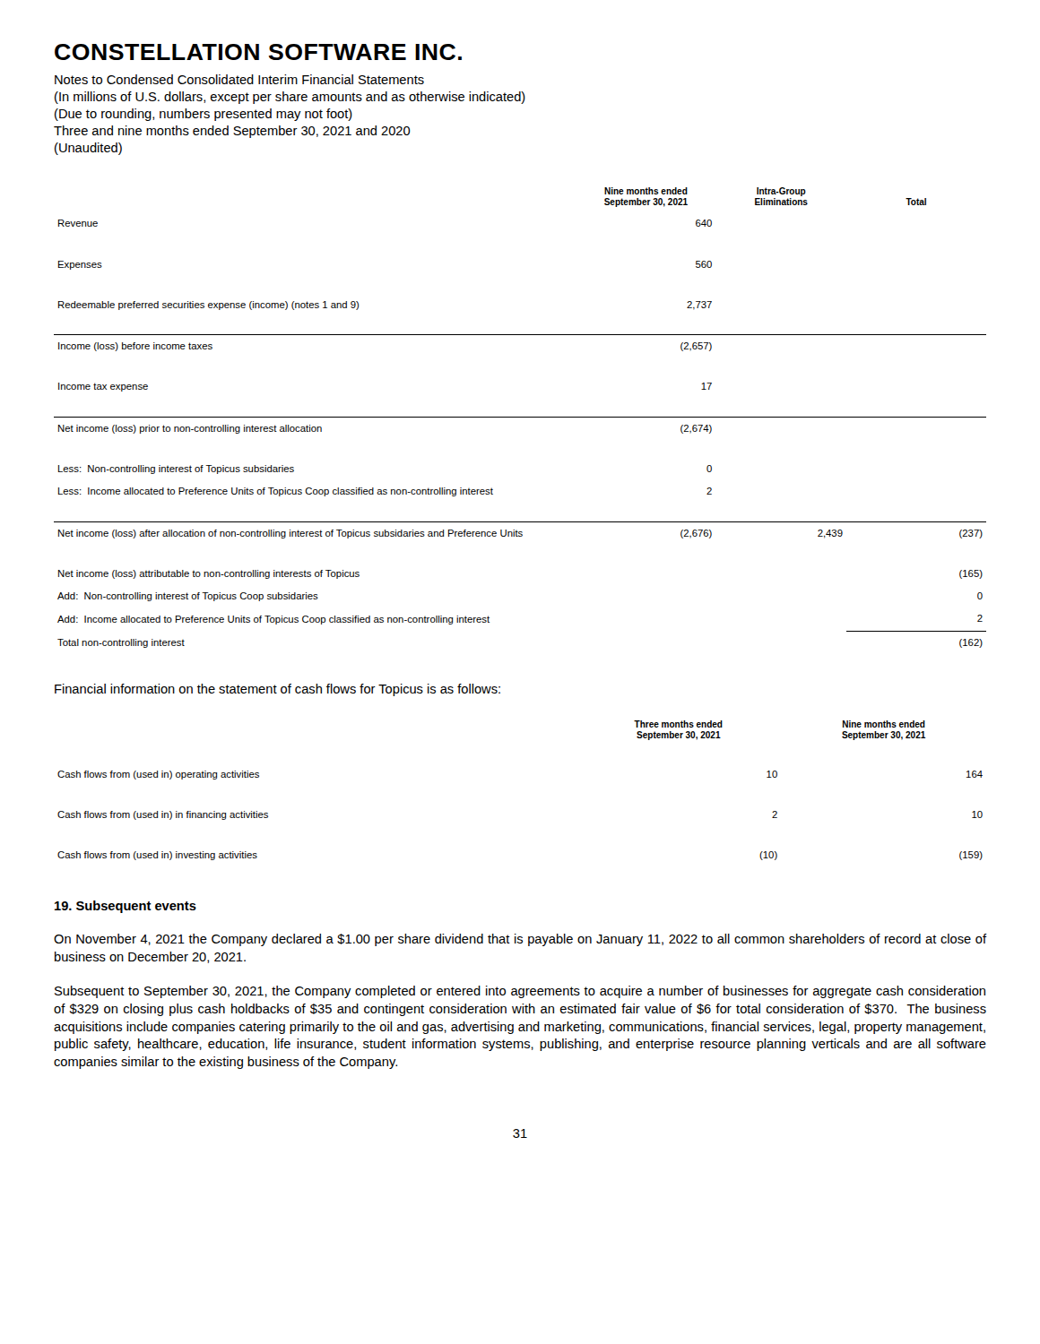CONSTELLATION SOFTWARE INC.
Notes to Condensed Consolidated Interim Financial Statements
(In millions of U.S. dollars, except per share amounts and as otherwise indicated)
(Due to rounding, numbers presented may not foot)
Three and nine months ended September 30, 2021 and 2020
(Unaudited)
| | Nine months ended September 30, 2021 | Intra-Group Eliminations | Total |
| Revenue | 640 | | |
| Expenses | 560 | | |
| Redeemable preferred securities expense (income) (notes 1 and 9) | 2,737 | | |
| Income (loss) before income taxes | (2,657) | | |
| Income tax expense | 17 | | |
| Net income (loss) prior to non-controlling interest allocation | (2,674) | | |
| Less: Non-controlling interest of Topicus subsidaries | 0 | | |
| Less: Income allocated to Preference Units of Topicus Coop classified as non-controlling interest | 2 | | |
| Net income (loss) after allocation of non-controlling interest of Topicus subsidaries and Preference Units | (2,676) | 2,439 | (237) |
| Net income (loss) attributable to non-controlling interests of Topicus | | | (165) |
| Add: Non-controlling interest of Topicus Coop subsidaries | | | 0 |
| Add: Income allocated to Preference Units of Topicus Coop classified as non-controlling interest | | | 2 |
| Total non-controlling interest | | | (162) |
Financial information on the statement of cash flows for Topicus is as follows:
| | Three months ended September 30, 2021 | Nine months ended September 30, 2021 |
| Cash flows from (used in) operating activities | 10 | 164 |
| Cash flows from (used in) in financing activities | 2 | 10 |
| Cash flows from (used in) investing activities | (10) | (159) |
19. Subsequent events
On November 4, 2021 the Company declared a $1.00 per share dividend that is payable on January 11, 2022 to all common shareholders of record at close of business on December 20, 2021.
Subsequent to September 30, 2021, the Company completed or entered into agreements to acquire a number of businesses for aggregate cash consideration of $329 on closing plus cash holdbacks of $35 and contingent consideration with an estimated fair value of $6 for total consideration of $370. The business acquisitions include companies catering primarily to the oil and gas, advertising and marketing, communications, financial services, legal, property management, public safety, healthcare, education, life insurance, student information systems, publishing, and enterprise resource planning verticals and are all software companies similar to the existing business of the Company.
31